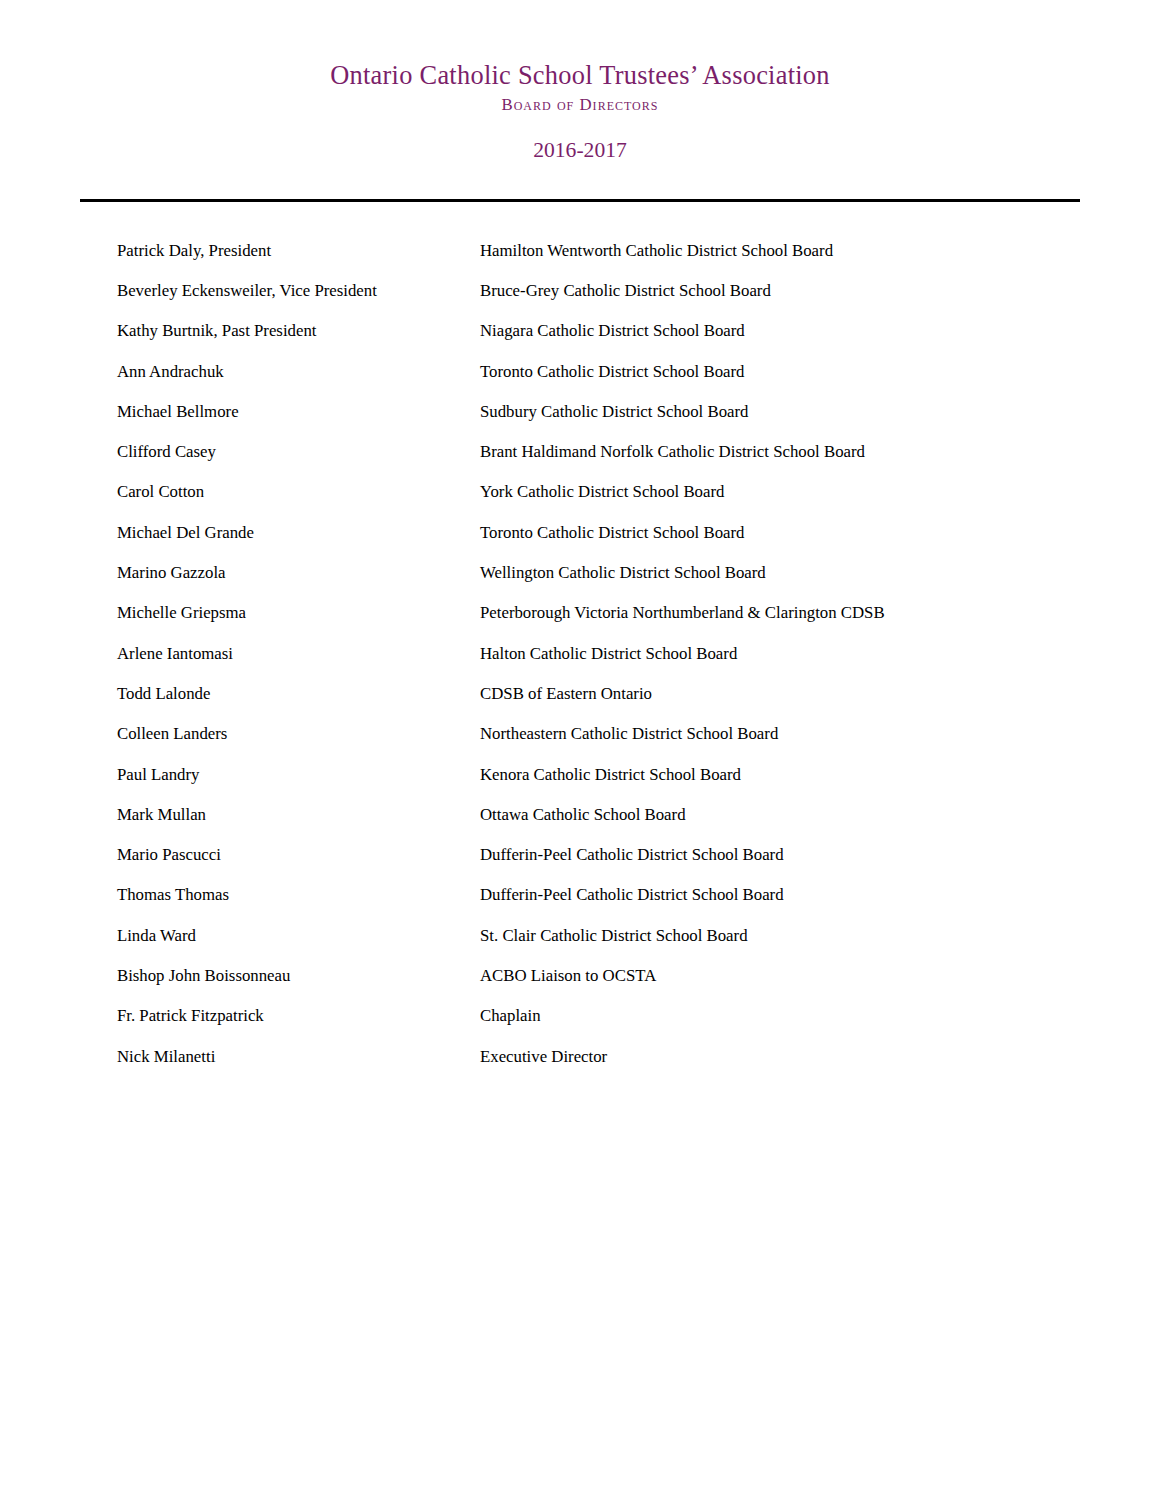Ontario Catholic School Trustees’ Association
Board of Directors
2016-2017
| Patrick Daly, President | Hamilton Wentworth Catholic District School Board |
| Beverley Eckensweiler, Vice President | Bruce-Grey Catholic District School Board |
| Kathy Burtnik, Past President | Niagara Catholic District School Board |
| Ann Andrachuk | Toronto Catholic District School Board |
| Michael Bellmore | Sudbury Catholic District School Board |
| Clifford Casey | Brant Haldimand Norfolk Catholic District School Board |
| Carol Cotton | York Catholic District School Board |
| Michael Del Grande | Toronto Catholic District School Board |
| Marino Gazzola | Wellington Catholic District School Board |
| Michelle Griepsma | Peterborough Victoria Northumberland & Clarington CDSB |
| Arlene Iantomasi | Halton Catholic District School Board |
| Todd Lalonde | CDSB of Eastern Ontario |
| Colleen Landers | Northeastern Catholic District School Board |
| Paul Landry | Kenora Catholic District School Board |
| Mark Mullan | Ottawa Catholic School Board |
| Mario Pascucci | Dufferin-Peel Catholic District School Board |
| Thomas Thomas | Dufferin-Peel Catholic District School Board |
| Linda Ward | St. Clair Catholic District School Board |
| Bishop John Boissonneau | ACBO Liaison to OCSTA |
| Fr. Patrick Fitzpatrick | Chaplain |
| Nick Milanetti | Executive Director |